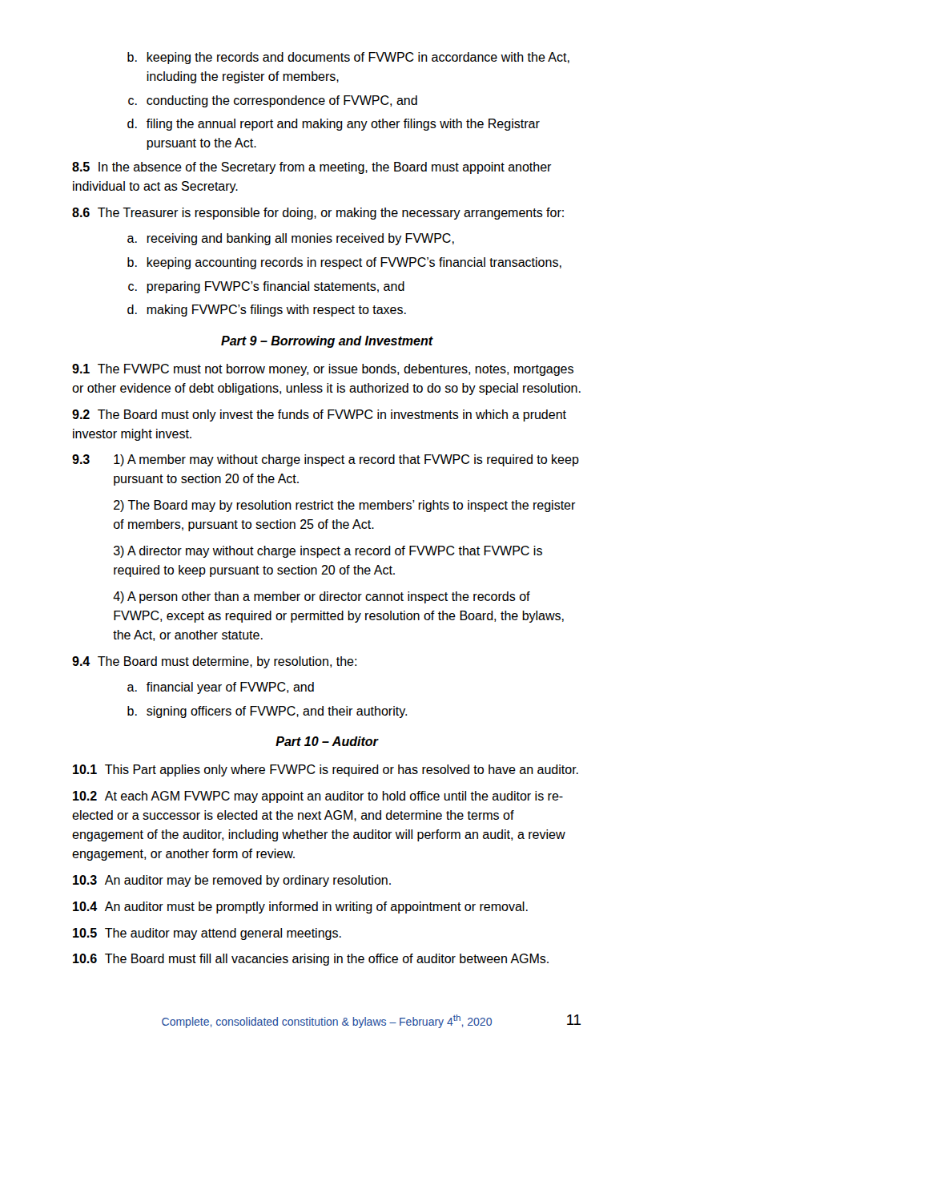keeping the records and documents of FVWPC in accordance with the Act, including the register of members,
conducting the correspondence of FVWPC, and
filing the annual report and making any other filings with the Registrar pursuant to the Act.
8.5 In the absence of the Secretary from a meeting, the Board must appoint another individual to act as Secretary.
8.6 The Treasurer is responsible for doing, or making the necessary arrangements for:
receiving and banking all monies received by FVWPC,
keeping accounting records in respect of FVWPC’s financial transactions,
preparing FVWPC’s financial statements, and
making FVWPC’s filings with respect to taxes.
Part 9 – Borrowing and Investment
9.1 The FVWPC must not borrow money, or issue bonds, debentures, notes, mortgages or other evidence of debt obligations, unless it is authorized to do so by special resolution.
9.2 The Board must only invest the funds of FVWPC in investments in which a prudent investor might invest.
9.3
1) A member may without charge inspect a record that FVWPC is required to keep pursuant to section 20 of the Act.
2) The Board may by resolution restrict the members’ rights to inspect the register of members, pursuant to section 25 of the Act.
3) A director may without charge inspect a record of FVWPC that FVWPC is required to keep pursuant to section 20 of the Act.
4) A person other than a member or director cannot inspect the records of FVWPC, except as required or permitted by resolution of the Board, the bylaws, the Act, or another statute.
9.4 The Board must determine, by resolution, the:
financial year of FVWPC, and
signing officers of FVWPC, and their authority.
Part 10 – Auditor
10.1 This Part applies only where FVWPC is required or has resolved to have an auditor.
10.2 At each AGM FVWPC may appoint an auditor to hold office until the auditor is re-elected or a successor is elected at the next AGM, and determine the terms of engagement of the auditor, including whether the auditor will perform an audit, a review engagement, or another form of review.
10.3 An auditor may be removed by ordinary resolution.
10.4 An auditor must be promptly informed in writing of appointment or removal.
10.5 The auditor may attend general meetings.
10.6 The Board must fill all vacancies arising in the office of auditor between AGMs.
Complete, consolidated constitution & bylaws – February 4th, 2020 11